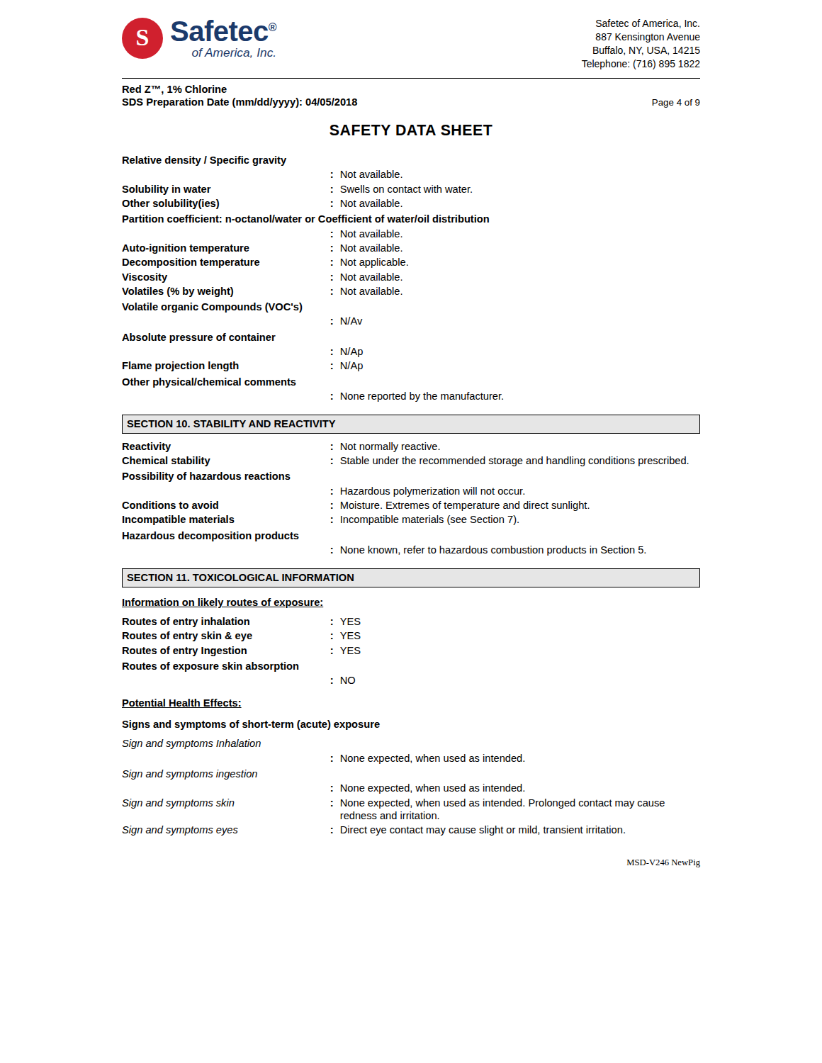S
Safetec®
of America, Inc.
Safetec of America, Inc.
887 Kensington Avenue
Buffalo, NY, USA, 14215
Telephone: (716) 895 1822
Red Z™, 1% Chlorine
SDS Preparation Date (mm/dd/yyyy): 04/05/2018
Page 4 of 9
SAFETY DATA SHEET
| Relative density / Specific gravity |
| | : | Not available. |
| Solubility in water | : | Swells on contact with water. |
| Other solubility(ies) | : | Not available. |
| Partition coefficient: n-octanol/water or Coefficient of water/oil distribution |
| | : | Not available. |
| Auto-ignition temperature | : | Not available. |
| Decomposition temperature | : | Not applicable. |
| Viscosity | : | Not available. |
| Volatiles (% by weight) | : | Not available. |
| Volatile organic Compounds (VOC's) |
| | : | N/Av |
| Absolute pressure of container |
| | : | N/Ap |
| Flame projection length | : | N/Ap |
| Other physical/chemical comments |
| | : | None reported by the manufacturer. |
SECTION 10. STABILITY AND REACTIVITY
| Reactivity | : | Not normally reactive. |
| Chemical stability | : | Stable under the recommended storage and handling conditions prescribed. |
| Possibility of hazardous reactions |
| | : | Hazardous polymerization will not occur. |
| Conditions to avoid | : | Moisture. Extremes of temperature and direct sunlight. |
| Incompatible materials | : | Incompatible materials (see Section 7). |
| Hazardous decomposition products |
| | : | None known, refer to hazardous combustion products in Section 5. |
SECTION 11. TOXICOLOGICAL INFORMATION
Information on likely routes of exposure:
| Routes of entry inhalation | : | YES |
| Routes of entry skin & eye | : | YES |
| Routes of entry Ingestion | : | YES |
| Routes of exposure skin absorption |
| | : | NO |
Potential Health Effects:
Signs and symptoms of short-term (acute) exposure
| Sign and symptoms Inhalation |
| | : | None expected, when used as intended. |
| Sign and symptoms ingestion |
| | : | None expected, when used as intended. |
| Sign and symptoms skin | : | None expected, when used as intended. Prolonged contact may cause redness and irritation. |
| Sign and symptoms eyes | : | Direct eye contact may cause slight or mild, transient irritation. |
MSD-V246 NewPig